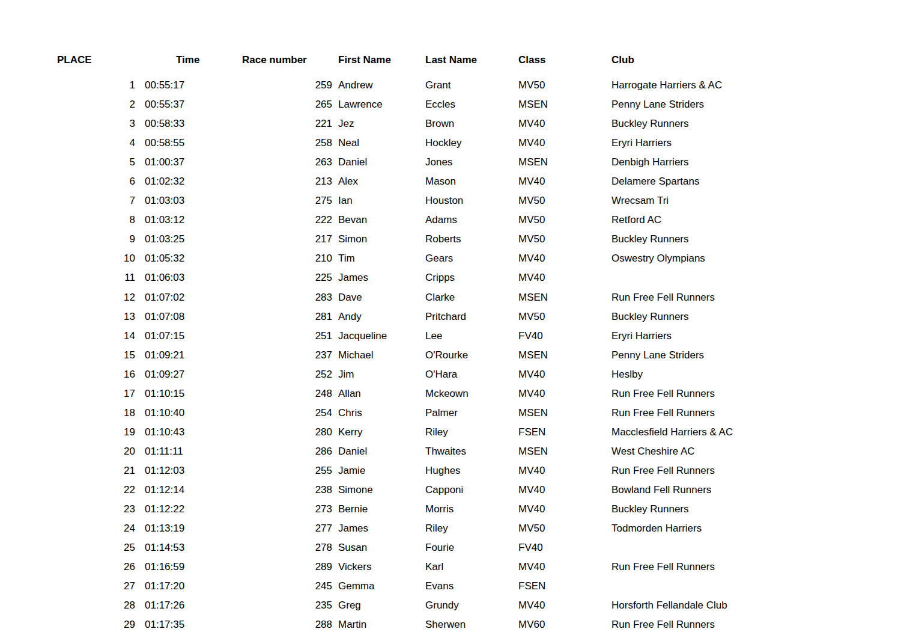| PLACE | Time | Race number | First Name | Last Name | Class | Club |
| --- | --- | --- | --- | --- | --- | --- |
| 1 | 00:55:17 | 259 | Andrew | Grant | MV50 | Harrogate Harriers & AC |
| 2 | 00:55:37 | 265 | Lawrence | Eccles | MSEN | Penny Lane Striders |
| 3 | 00:58:33 | 221 | Jez | Brown | MV40 | Buckley Runners |
| 4 | 00:58:55 | 258 | Neal | Hockley | MV40 | Eryri Harriers |
| 5 | 01:00:37 | 263 | Daniel | Jones | MSEN | Denbigh Harriers |
| 6 | 01:02:32 | 213 | Alex | Mason | MV40 | Delamere Spartans |
| 7 | 01:03:03 | 275 | Ian | Houston | MV50 | Wrecsam Tri |
| 8 | 01:03:12 | 222 | Bevan | Adams | MV50 | Retford AC |
| 9 | 01:03:25 | 217 | Simon | Roberts | MV50 | Buckley Runners |
| 10 | 01:05:32 | 210 | Tim | Gears | MV40 | Oswestry Olympians |
| 11 | 01:06:03 | 225 | James | Cripps | MV40 | |
| 12 | 01:07:02 | 283 | Dave | Clarke | MSEN | Run Free Fell Runners |
| 13 | 01:07:08 | 281 | Andy | Pritchard | MV50 | Buckley Runners |
| 14 | 01:07:15 | 251 | Jacqueline | Lee | FV40 | Eryri Harriers |
| 15 | 01:09:21 | 237 | Michael | O'Rourke | MSEN | Penny Lane Striders |
| 16 | 01:09:27 | 252 | Jim | O'Hara | MV40 | Heslby |
| 17 | 01:10:15 | 248 | Allan | Mckeown | MV40 | Run Free Fell Runners |
| 18 | 01:10:40 | 254 | Chris | Palmer | MSEN | Run Free Fell Runners |
| 19 | 01:10:43 | 280 | Kerry | Riley | FSEN | Macclesfield Harriers & AC |
| 20 | 01:11:11 | 286 | Daniel | Thwaites | MSEN | West Cheshire AC |
| 21 | 01:12:03 | 255 | Jamie | Hughes | MV40 | Run Free Fell Runners |
| 22 | 01:12:14 | 238 | Simone | Capponi | MV40 | Bowland Fell Runners |
| 23 | 01:12:22 | 273 | Bernie | Morris | MV40 | Buckley Runners |
| 24 | 01:13:19 | 277 | James | Riley | MV50 | Todmorden Harriers |
| 25 | 01:14:53 | 278 | Susan | Fourie | FV40 | |
| 26 | 01:16:59 | 289 | Vickers | Karl | MV40 | Run Free Fell Runners |
| 27 | 01:17:20 | 245 | Gemma | Evans | FSEN | |
| 28 | 01:17:26 | 235 | Greg | Grundy | MV40 | Horsforth Fellandale Club |
| 29 | 01:17:35 | 288 | Martin | Sherwen | MV60 | Run Free Fell Runners |